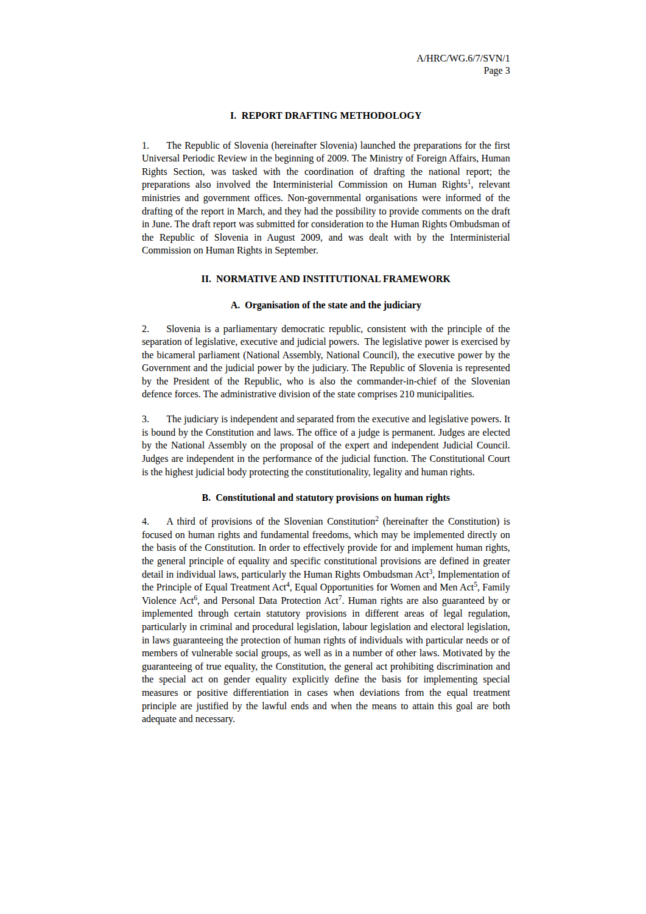A/HRC/WG.6/7/SVN/1
Page 3
I. REPORT DRAFTING METHODOLOGY
1. The Republic of Slovenia (hereinafter Slovenia) launched the preparations for the first Universal Periodic Review in the beginning of 2009. The Ministry of Foreign Affairs, Human Rights Section, was tasked with the coordination of drafting the national report; the preparations also involved the Interministerial Commission on Human Rights1, relevant ministries and government offices. Non-governmental organisations were informed of the drafting of the report in March, and they had the possibility to provide comments on the draft in June. The draft report was submitted for consideration to the Human Rights Ombudsman of the Republic of Slovenia in August 2009, and was dealt with by the Interministerial Commission on Human Rights in September.
II. NORMATIVE AND INSTITUTIONAL FRAMEWORK
A. Organisation of the state and the judiciary
2. Slovenia is a parliamentary democratic republic, consistent with the principle of the separation of legislative, executive and judicial powers. The legislative power is exercised by the bicameral parliament (National Assembly, National Council), the executive power by the Government and the judicial power by the judiciary. The Republic of Slovenia is represented by the President of the Republic, who is also the commander-in-chief of the Slovenian defence forces. The administrative division of the state comprises 210 municipalities.
3. The judiciary is independent and separated from the executive and legislative powers. It is bound by the Constitution and laws. The office of a judge is permanent. Judges are elected by the National Assembly on the proposal of the expert and independent Judicial Council. Judges are independent in the performance of the judicial function. The Constitutional Court is the highest judicial body protecting the constitutionality, legality and human rights.
B. Constitutional and statutory provisions on human rights
4. A third of provisions of the Slovenian Constitution2 (hereinafter the Constitution) is focused on human rights and fundamental freedoms, which may be implemented directly on the basis of the Constitution. In order to effectively provide for and implement human rights, the general principle of equality and specific constitutional provisions are defined in greater detail in individual laws, particularly the Human Rights Ombudsman Act3, Implementation of the Principle of Equal Treatment Act4, Equal Opportunities for Women and Men Act5, Family Violence Act6, and Personal Data Protection Act7. Human rights are also guaranteed by or implemented through certain statutory provisions in different areas of legal regulation, particularly in criminal and procedural legislation, labour legislation and electoral legislation, in laws guaranteeing the protection of human rights of individuals with particular needs or of members of vulnerable social groups, as well as in a number of other laws. Motivated by the guaranteeing of true equality, the Constitution, the general act prohibiting discrimination and the special act on gender equality explicitly define the basis for implementing special measures or positive differentiation in cases when deviations from the equal treatment principle are justified by the lawful ends and when the means to attain this goal are both adequate and necessary.